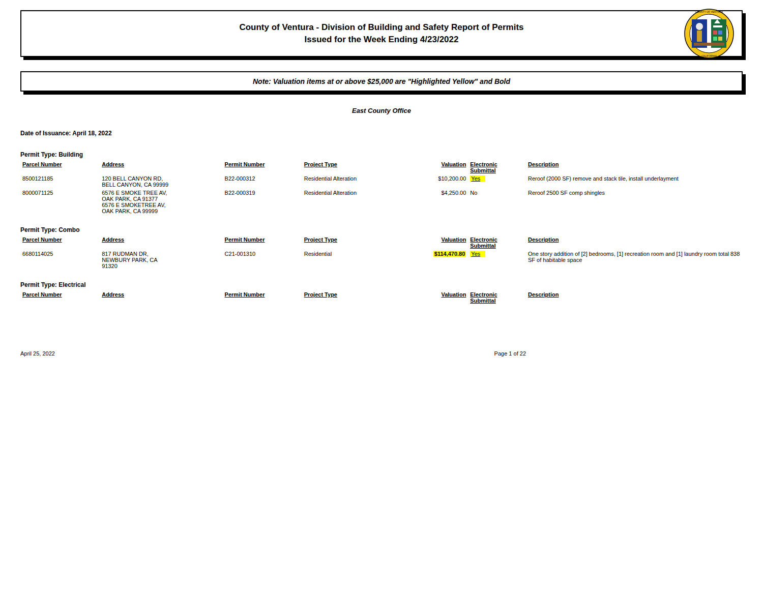County of Ventura - Division of Building and Safety Report of Permits
Issued for the Week Ending 4/23/2022
COUNTY OF VENTURA CALIFORNIA
Note: Valuation items at or above $25,000 are "Highlighted Yellow" and Bold
East County Office
Date of Issuance: April 18, 2022
Permit Type: Building
| Parcel Number | Address | Permit Number | Project Type | Valuation | Electronic Submittal | Description |
| --- | --- | --- | --- | --- | --- | --- |
| 8500121185 | 120 BELL CANYON RD, BELL CANYON, CA 99999 | B22-000312 | Residential Alteration | $10,200.00 | Yes | Reroof (2000 SF) remove and stack tile, install underlayment |
| 8000071125 | 6576 E SMOKE TREE AV, OAK PARK, CA 91377 6576 E SMOKETREE AV, OAK PARK, CA 99999 | B22-000319 | Residential Alteration | $4,250.00 | No | Reroof 2500 SF comp shingles |
Permit Type: Combo
| Parcel Number | Address | Permit Number | Project Type | Valuation | Electronic Submittal | Description |
| --- | --- | --- | --- | --- | --- | --- |
| 6680114025 | 817 RUDMAN DR, NEWBURY PARK, CA 91320 | C21-001310 | Residential | $114,470.80 | Yes | One story addition of [2] bedrooms, [1] recreation room and [1] laundry room total 838 SF of habitable space |
Permit Type: Electrical
| Parcel Number | Address | Permit Number | Project Type | Valuation | Electronic Submittal | Description |
| --- | --- | --- | --- | --- | --- | --- |
April 25, 2022
Page 1 of 22